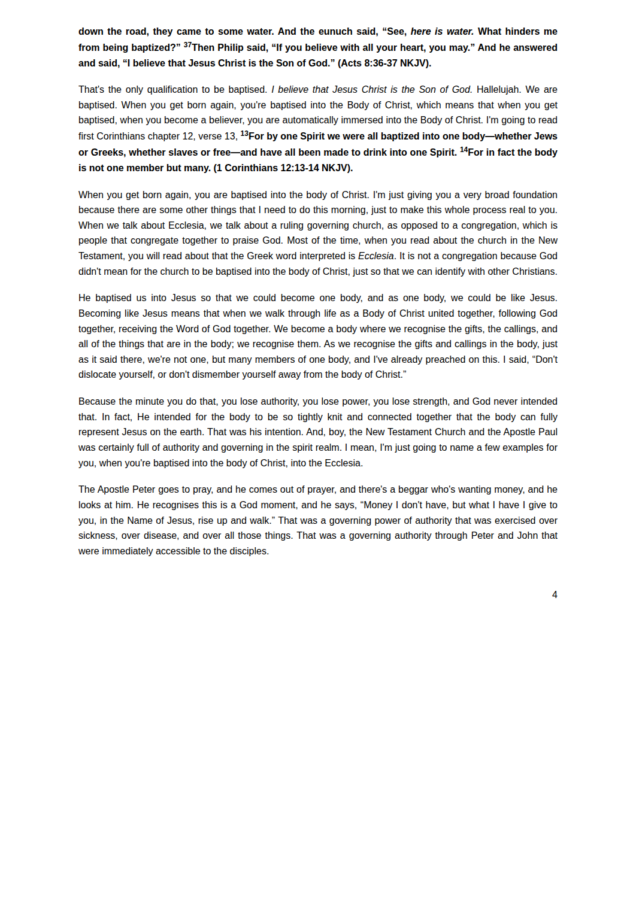down the road, they came to some water. And the eunuch said, “See, here is water. What hinders me from being baptized?” 37 Then Philip said, “If you believe with all your heart, you may.” And he answered and said, “I believe that Jesus Christ is the Son of God.” (Acts 8:36-37 NKJV).
That's the only qualification to be baptised. I believe that Jesus Christ is the Son of God. Hallelujah. We are baptised. When you get born again, you're baptised into the Body of Christ, which means that when you get baptised, when you become a believer, you are automatically immersed into the Body of Christ. I'm going to read first Corinthians chapter 12, verse 13, 13 For by one Spirit we were all baptized into one body—whether Jews or Greeks, whether slaves or free—and have all been made to drink into one Spirit. 14 For in fact the body is not one member but many. (1 Corinthians 12:13-14 NKJV).
When you get born again, you are baptised into the body of Christ. I'm just giving you a very broad foundation because there are some other things that I need to do this morning, just to make this whole process real to you. When we talk about Ecclesia, we talk about a ruling governing church, as opposed to a congregation, which is people that congregate together to praise God. Most of the time, when you read about the church in the New Testament, you will read about that the Greek word interpreted is Ecclesia. It is not a congregation because God didn't mean for the church to be baptised into the body of Christ, just so that we can identify with other Christians.
He baptised us into Jesus so that we could become one body, and as one body, we could be like Jesus. Becoming like Jesus means that when we walk through life as a Body of Christ united together, following God together, receiving the Word of God together. We become a body where we recognise the gifts, the callings, and all of the things that are in the body; we recognise them. As we recognise the gifts and callings in the body, just as it said there, we're not one, but many members of one body, and I've already preached on this. I said, “Don't dislocate yourself, or don't dismember yourself away from the body of Christ.”
Because the minute you do that, you lose authority, you lose power, you lose strength, and God never intended that. In fact, He intended for the body to be so tightly knit and connected together that the body can fully represent Jesus on the earth. That was his intention. And, boy, the New Testament Church and the Apostle Paul was certainly full of authority and governing in the spirit realm. I mean, I'm just going to name a few examples for you, when you're baptised into the body of Christ, into the Ecclesia.
The Apostle Peter goes to pray, and he comes out of prayer, and there's a beggar who's wanting money, and he looks at him. He recognises this is a God moment, and he says, “Money I don't have, but what I have I give to you, in the Name of Jesus, rise up and walk.” That was a governing power of authority that was exercised over sickness, over disease, and over all those things. That was a governing authority through Peter and John that were immediately accessible to the disciples.
4